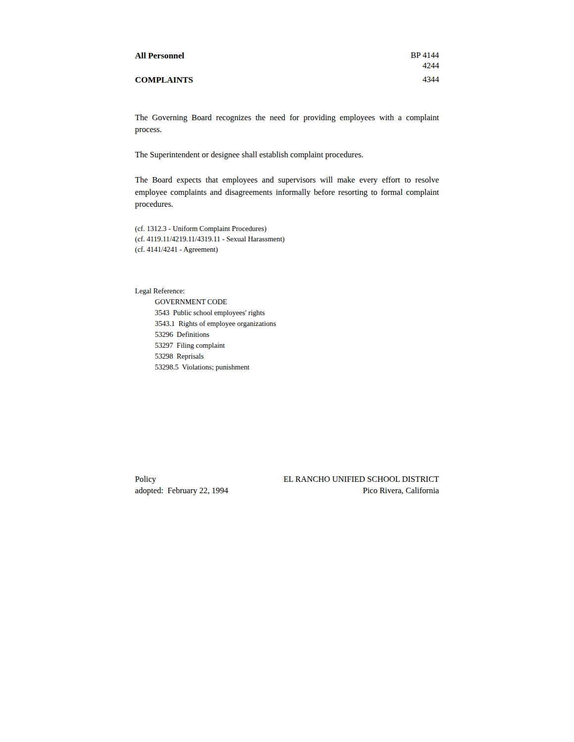All Personnel
BP 4144
4244
COMPLAINTS
4344
The Governing Board recognizes the need for providing employees with a complaint process.
The Superintendent or designee shall establish complaint procedures.
The Board expects that employees and supervisors will make every effort to resolve employee complaints and disagreements informally before resorting to formal complaint procedures.
(cf. 1312.3 - Uniform Complaint Procedures)
(cf. 4119.11/4219.11/4319.11 - Sexual Harassment)
(cf. 4141/4241 - Agreement)
Legal Reference:
GOVERNMENT CODE
3543 Public school employees' rights
3543.1 Rights of employee organizations
53296 Definitions
53297 Filing complaint
53298 Reprisals
53298.5 Violations; punishment
Policy
adopted: February 22, 1994
EL RANCHO UNIFIED SCHOOL DISTRICT
Pico Rivera, California